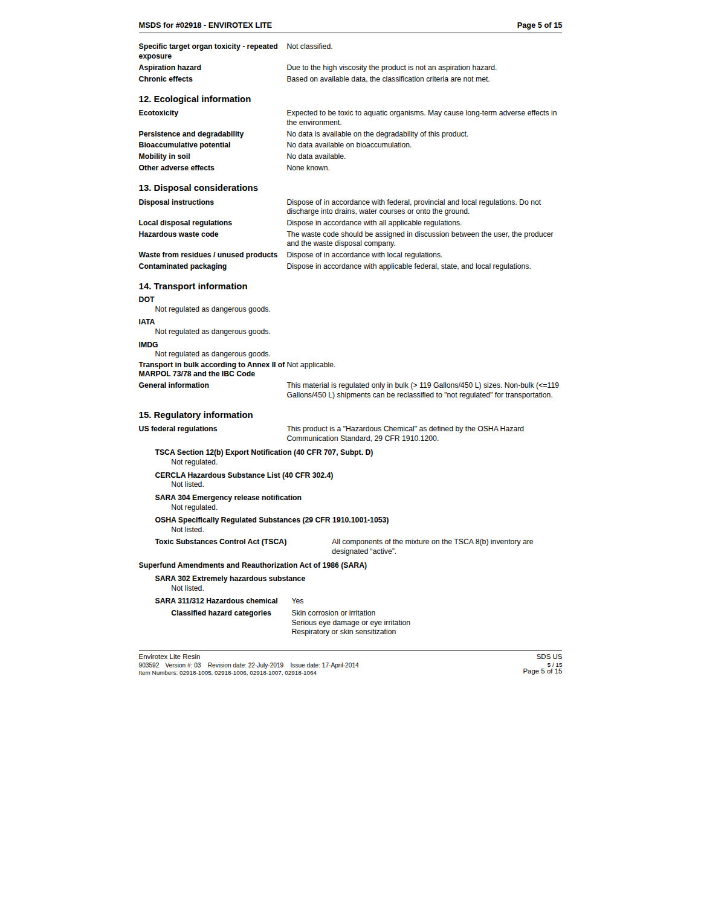MSDS for #02918 - ENVIROTEX LITE
Page 5 of 15
| Specific target organ toxicity - repeated exposure | Not classified. |
| Aspiration hazard | Due to the high viscosity the product is not an aspiration hazard. |
| Chronic effects | Based on available data, the classification criteria are not met. |
12. Ecological information
| Ecotoxicity | Expected to be toxic to aquatic organisms. May cause long-term adverse effects in the environment. |
| Persistence and degradability | No data is available on the degradability of this product. |
| Bioaccumulative potential | No data available on bioaccumulation. |
| Mobility in soil | No data available. |
| Other adverse effects | None known. |
13. Disposal considerations
| Disposal instructions | Dispose of in accordance with federal, provincial and local regulations. Do not discharge into drains, water courses or onto the ground. |
| Local disposal regulations | Dispose in accordance with all applicable regulations. |
| Hazardous waste code | The waste code should be assigned in discussion between the user, the producer and the waste disposal company. |
| Waste from residues / unused products | Dispose of in accordance with local regulations. |
| Contaminated packaging | Dispose in accordance with applicable federal, state, and local regulations. |
14. Transport information
DOT
Not regulated as dangerous goods.
IATA
Not regulated as dangerous goods.
IMDG
Not regulated as dangerous goods.
| Transport in bulk according to Annex II of MARPOL 73/78 and the IBC Code | Not applicable. |
| General information | This material is regulated only in bulk (> 119 Gallons/450 L) sizes. Non-bulk (<=119 Gallons/450 L) shipments can be reclassified to "not regulated" for transportation. |
15. Regulatory information
| US federal regulations | This product is a "Hazardous Chemical" as defined by the OSHA Hazard Communication Standard, 29 CFR 1910.1200. |
TSCA Section 12(b) Export Notification (40 CFR 707, Subpt. D)
Not regulated.
CERCLA Hazardous Substance List (40 CFR 302.4)
Not listed.
SARA 304 Emergency release notification
Not regulated.
OSHA Specifically Regulated Substances (29 CFR 1910.1001-1053)
Not listed.
Toxic Substances Control Act (TSCA)
All components of the mixture on the TSCA 8(b) inventory are designated “active”.
Superfund Amendments and Reauthorization Act of 1986 (SARA)
SARA 302 Extremely hazardous substance
Not listed.
SARA 311/312 Hazardous chemical
Yes
Classified hazard categories
Skin corrosion or irritation
Serious eye damage or eye irritation
Respiratory or skin sensitization
Envirotex Lite Resin
SDS US
903592 Version #: 03 Revision date: 22-July-2019 Issue date: 17-April-2014
Item Numbers: 02918-1005, 02918-1006, 02918-1007, 02918-1064
5 / 15 Page 5 of 15